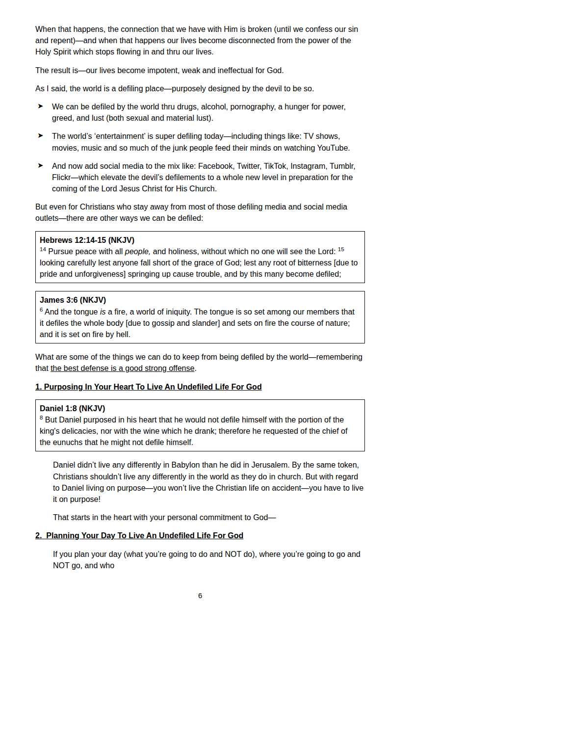When that happens, the connection that we have with Him is broken (until we confess our sin and repent)—and when that happens our lives become disconnected from the power of the Holy Spirit which stops flowing in and thru our lives.
The result is—our lives become impotent, weak and ineffectual for God.
As I said, the world is a defiling place—purposely designed by the devil to be so.
We can be defiled by the world thru drugs, alcohol, pornography, a hunger for power, greed, and lust (both sexual and material lust).
The world’s ‘entertainment’ is super defiling today—including things like: TV shows, movies, music and so much of the junk people feed their minds on watching YouTube.
And now add social media to the mix like: Facebook, Twitter, TikTok, Instagram, Tumblr, Flickr—which elevate the devil’s defilements to a whole new level in preparation for the coming of the Lord Jesus Christ for His Church.
But even for Christians who stay away from most of those defiling media and social media outlets—there are other ways we can be defiled:
Hebrews 12:14-15 (NKJV)
14 Pursue peace with all people, and holiness, without which no one will see the Lord: 15 looking carefully lest anyone fall short of the grace of God; lest any root of bitterness [due to pride and unforgiveness] springing up cause trouble, and by this many become defiled;
James 3:6 (NKJV)
6 And the tongue is a fire, a world of iniquity. The tongue is so set among our members that it defiles the whole body [due to gossip and slander] and sets on fire the course of nature; and it is set on fire by hell.
What are some of the things we can do to keep from being defiled by the world—remembering that the best defense is a good strong offense.
1. Purposing In Your Heart To Live An Undefiled Life For God
Daniel 1:8 (NKJV)
8 But Daniel purposed in his heart that he would not defile himself with the portion of the king's delicacies, nor with the wine which he drank; therefore he requested of the chief of the eunuchs that he might not defile himself.
Daniel didn’t live any differently in Babylon than he did in Jerusalem. By the same token, Christians shouldn’t live any differently in the world as they do in church. But with regard to Daniel living on purpose—you won’t live the Christian life on accident—you have to live it on purpose!
That starts in the heart with your personal commitment to God—
2. Planning Your Day To Live An Undefiled Life For God
If you plan your day (what you’re going to do and NOT do), where you’re going to go and NOT go, and who
6